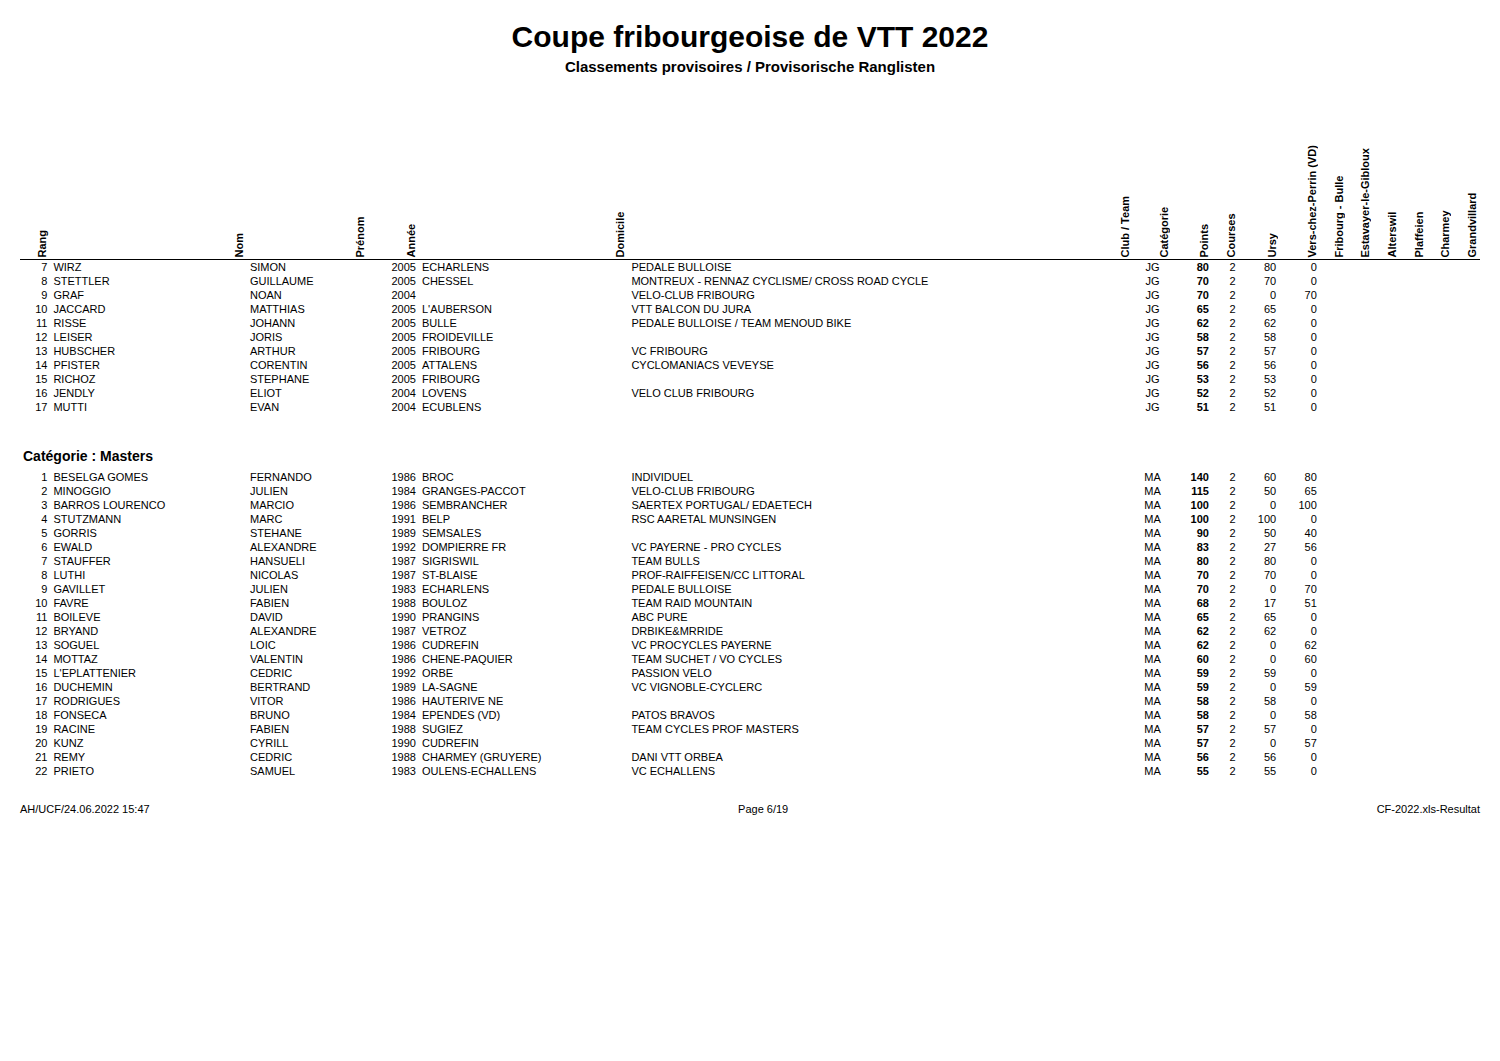Coupe fribourgeoise de VTT 2022
Classements provisoires / Provisorische Ranglisten
| Rang | Nom | Prénom | Année | Domicile | Club / Team | Catégorie | Points | Courses | Ursy | Vers-chez-Perrin (VD) | Fribourg - Bulle | Estavayer-le-Gibloux | Alterswil | Plaffeien | Charmey | Grandvillard |
| --- | --- | --- | --- | --- | --- | --- | --- | --- | --- | --- | --- | --- | --- | --- | --- | --- |
| 7 | WIRZ | SIMON | 2005 | ECHARLENS | PEDALE BULLOISE | JG | 80 | 2 | 80 | 0 | | | | | | |
| 8 | STETTLER | GUILLAUME | 2005 | CHESSEL | MONTREUX - RENNAZ CYCLISME/ CROSS ROAD CYCLE | JG | 70 | 2 | 70 | 0 | | | | | | |
| 9 | GRAF | NOAN | 2004 | | VELO-CLUB FRIBOURG | JG | 70 | 2 | 0 | 70 | | | | | | |
| 10 | JACCARD | MATTHIAS | 2005 | L'AUBERSON | VTT BALCON DU JURA | JG | 65 | 2 | 65 | 0 | | | | | | |
| 11 | RISSE | JOHANN | 2005 | BULLE | PEDALE BULLOISE / TEAM MENOUD BIKE | JG | 62 | 2 | 62 | 0 | | | | | | |
| 12 | LEISER | JORIS | 2005 | FROIDEVILLE | | JG | 58 | 2 | 58 | 0 | | | | | | |
| 13 | HUBSCHER | ARTHUR | 2005 | FRIBOURG | VC FRIBOURG | JG | 57 | 2 | 57 | 0 | | | | | | |
| 14 | PFISTER | CORENTIN | 2005 | ATTALENS | CYCLOMANIACS VEVEYSE | JG | 56 | 2 | 56 | 0 | | | | | | |
| 15 | RICHOZ | STEPHANE | 2005 | FRIBOURG | | JG | 53 | 2 | 53 | 0 | | | | | | |
| 16 | JENDLY | ELIOT | 2004 | LOVENS | VELO CLUB FRIBOURG | JG | 52 | 2 | 52 | 0 | | | | | | |
| 17 | MUTTI | EVAN | 2004 | ECUBLENS | | JG | 51 | 2 | 51 | 0 | | | | | | |
| Catégorie : Masters |
| 1 | BESELGA GOMES | FERNANDO | 1986 | BROC | INDIVIDUEL | MA | 140 | 2 | 60 | 80 | | | | | | |
| 2 | MINOGGIO | JULIEN | 1984 | GRANGES-PACCOT | VELO-CLUB FRIBOURG | MA | 115 | 2 | 50 | 65 | | | | | | |
| 3 | BARROS LOURENCO | MARCIO | 1986 | SEMBRANCHER | SAERTEX PORTUGAL/ EDAETECH | MA | 100 | 2 | 0 | 100 | | | | | | |
| 4 | STUTZMANN | MARC | 1991 | BELP | RSC AARETAL MUNSINGEN | MA | 100 | 2 | 100 | 0 | | | | | | |
| 5 | GORRIS | STEHANE | 1989 | SEMSALES | | MA | 90 | 2 | 50 | 40 | | | | | | |
| 6 | EWALD | ALEXANDRE | 1992 | DOMPIERRE FR | VC PAYERNE - PRO CYCLES | MA | 83 | 2 | 27 | 56 | | | | | | |
| 7 | STAUFFER | HANSUELI | 1987 | SIGRISWIL | TEAM BULLS | MA | 80 | 2 | 80 | 0 | | | | | | |
| 8 | LUTHI | NICOLAS | 1987 | ST-BLAISE | PROF-RAIFFEISEN/CC LITTORAL | MA | 70 | 2 | 70 | 0 | | | | | | |
| 9 | GAVILLET | JULIEN | 1983 | ECHARLENS | PEDALE BULLOISE | MA | 70 | 2 | 0 | 70 | | | | | | |
| 10 | FAVRE | FABIEN | 1988 | BOULOZ | TEAM RAID MOUNTAIN | MA | 68 | 2 | 17 | 51 | | | | | | |
| 11 | BOILEVE | DAVID | 1990 | PRANGINS | ABC PURE | MA | 65 | 2 | 65 | 0 | | | | | | |
| 12 | BRYAND | ALEXANDRE | 1987 | VETROZ | DRBIKE&MRRIDE | MA | 62 | 2 | 62 | 0 | | | | | | |
| 13 | SOGUEL | LOIC | 1986 | CUDREFIN | VC PROCYCLES PAYERNE | MA | 62 | 2 | 0 | 62 | | | | | | |
| 14 | MOTTAZ | VALENTIN | 1986 | CHENE-PAQUIER | TEAM SUCHET / VO CYCLES | MA | 60 | 2 | 0 | 60 | | | | | | |
| 15 | L'EPLATTENIER | CEDRIC | 1992 | ORBE | PASSION VELO | MA | 59 | 2 | 59 | 0 | | | | | | |
| 16 | DUCHEMIN | BERTRAND | 1989 | LA-SAGNE | VC VIGNOBLE-CYCLERC | MA | 59 | 2 | 0 | 59 | | | | | | |
| 17 | RODRIGUES | VITOR | 1986 | HAUTERIVE NE | | MA | 58 | 2 | 58 | 0 | | | | | | |
| 18 | FONSECA | BRUNO | 1984 | EPENDES (VD) | PATOS BRAVOS | MA | 58 | 2 | 0 | 58 | | | | | | |
| 19 | RACINE | FABIEN | 1988 | SUGIEZ | TEAM CYCLES PROF MASTERS | MA | 57 | 2 | 57 | 0 | | | | | | |
| 20 | KUNZ | CYRILL | 1990 | CUDREFIN | | MA | 57 | 2 | 0 | 57 | | | | | | |
| 21 | REMY | CEDRIC | 1988 | CHARMEY (GRUYERE) | DANI VTT ORBEA | MA | 56 | 2 | 56 | 0 | | | | | | |
| 22 | PRIETO | SAMUEL | 1983 | OULENS-ECHALLENS | VC ECHALLENS | MA | 55 | 2 | 55 | 0 | | | | | | |
AH/UCF/24.06.2022 15:47 Page 6/19 CF-2022.xls-Resultat